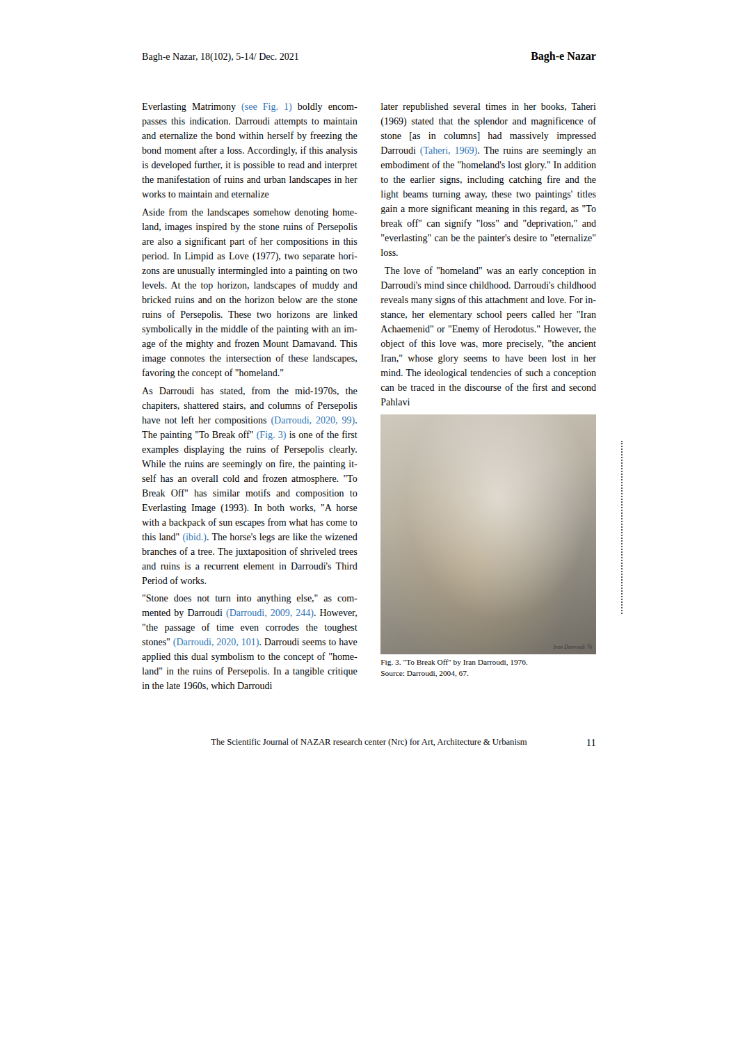Bagh-e Nazar, 18(102), 5-14/ Dec. 2021
Bagh-e Nazar‮
Everlasting Matrimony (see Fig. 1) boldly encompasses this indication. Darroudi attempts to maintain and eternalize the bond within herself by freezing the bond moment after a loss. Accordingly, if this analysis is developed further, it is possible to read and interpret the manifestation of ruins and urban landscapes in her works to maintain and eternalize
Aside from the landscapes somehow denoting homeland, images inspired by the stone ruins of Persepolis are also a significant part of her compositions in this period. In Limpid as Love (1977), two separate horizons are unusually intermingled into a painting on two levels. At the top horizon, landscapes of muddy and bricked ruins and on the horizon below are the stone ruins of Persepolis. These two horizons are linked symbolically in the middle of the painting with an image of the mighty and frozen Mount Damavand. This image connotes the intersection of these landscapes, favoring the concept of "homeland."
As Darroudi has stated, from the mid-1970s, the chapiters, shattered stairs, and columns of Persepolis have not left her compositions (Darroudi, 2020, 99). The painting "To Break off" (Fig. 3) is one of the first examples displaying the ruins of Persepolis clearly. While the ruins are seemingly on fire, the painting itself has an overall cold and frozen atmosphere. "To Break Off" has similar motifs and composition to Everlasting Image (1993). In both works, "A horse with a backpack of sun escapes from what has come to this land" (ibid.). The horse's legs are like the wizened branches of a tree. The juxtaposition of shriveled trees and ruins is a recurrent element in Darroudi's Third Period of works.
"Stone does not turn into anything else," as commented by Darroudi (Darroudi, 2009, 244). However, "the passage of time even corrodes the toughest stones" (Darroudi, 2020, 101). Darroudi seems to have applied this dual symbolism to the concept of "homeland" in the ruins of Persepolis. In a tangible critique in the late 1960s, which Darroudi
later republished several times in her books, Taheri (1969) stated that the splendor and magnificence of stone [as in columns] had massively impressed Darroudi (Taheri, 1969). The ruins are seemingly an embodiment of the "homeland's lost glory." In addition to the earlier signs, including catching fire and the light beams turning away, these two paintings' titles gain a more significant meaning in this regard, as "To break off" can signify "loss" and "deprivation," and "everlasting" can be the painter's desire to "eternalize" loss.
The love of "homeland" was an early conception in Darroudi's mind since childhood. Darroudi's childhood reveals many signs of this attachment and love. For instance, her elementary school peers called her "Iran Achaemenid" or "Enemy of Herodotus." However, the object of this love was, more precisely, "the ancient Iran," whose glory seems to have been lost in her mind. The ideological tendencies of such a conception can be traced in the discourse of the first and second Pahlavi
Iran Darroudi 76
Fig. 3. "To Break Off" by Iran Darroudi, 1976.
Source: Darroudi, 2004, 67.
The Scientific Journal of NAZAR research center (Nrc) for Art, Architecture & Urbanism
11